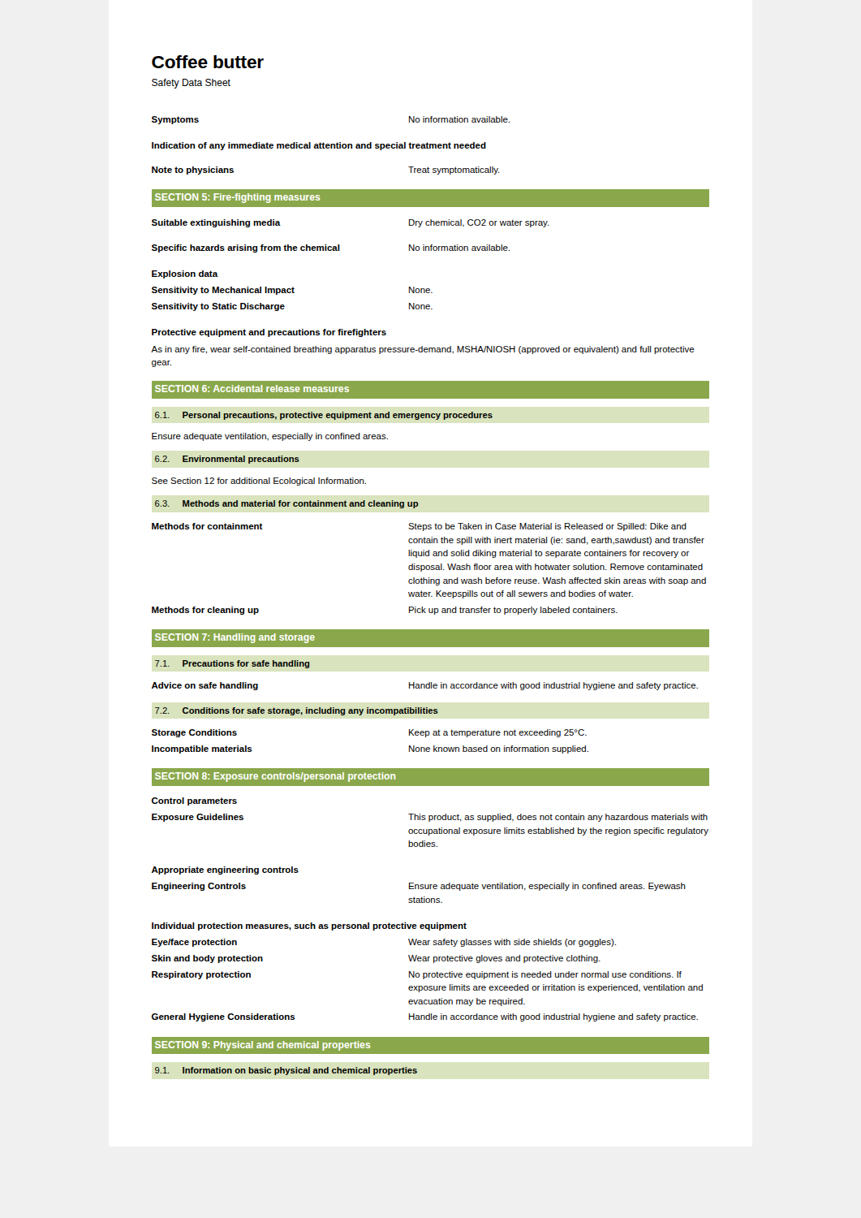Coffee butter
Safety Data Sheet
| Symptoms | No information available. |
Indication of any immediate medical attention and special treatment needed
| Note to physicians | Treat symptomatically. |
SECTION 5: Fire-fighting measures
| Suitable extinguishing media | Dry chemical, CO2 or water spray. |
| Specific hazards arising from the chemical | No information available. |
Explosion data
| Sensitivity to Mechanical Impact | None. |
| Sensitivity to Static Discharge | None. |
Protective equipment and precautions for firefighters
As in any fire, wear self-contained breathing apparatus pressure-demand, MSHA/NIOSH (approved or equivalent) and full protective gear.
SECTION 6: Accidental release measures
6.1. Personal precautions, protective equipment and emergency procedures
Ensure adequate ventilation, especially in confined areas.
6.2. Environmental precautions
See Section 12 for additional Ecological Information.
6.3. Methods and material for containment and cleaning up
| Methods for containment | Steps to be Taken in Case Material is Released or Spilled: Dike and contain the spill with inert material (ie: sand, earth,sawdust) and transfer liquid and solid diking material to separate containers for recovery or disposal. Wash floor area with hotwater solution. Remove contaminated clothing and wash before reuse. Wash affected skin areas with soap and water. Keepspills out of all sewers and bodies of water. |
| Methods for cleaning up | Pick up and transfer to properly labeled containers. |
SECTION 7: Handling and storage
7.1. Precautions for safe handling
| Advice on safe handling | Handle in accordance with good industrial hygiene and safety practice. |
7.2. Conditions for safe storage, including any incompatibilities
| Storage Conditions | Keep at a temperature not exceeding 25°C. |
| Incompatible materials | None known based on information supplied. |
SECTION 8: Exposure controls/personal protection
Control parameters
| Exposure Guidelines | This product, as supplied, does not contain any hazardous materials with occupational exposure limits established by the region specific regulatory bodies. |
Appropriate engineering controls
| Engineering Controls | Ensure adequate ventilation, especially in confined areas. Eyewash stations. |
Individual protection measures, such as personal protective equipment
| Eye/face protection | Wear safety glasses with side shields (or goggles). |
| Skin and body protection | Wear protective gloves and protective clothing. |
| Respiratory protection | No protective equipment is needed under normal use conditions. If exposure limits are exceeded or irritation is experienced, ventilation and evacuation may be required. |
| General Hygiene Considerations | Handle in accordance with good industrial hygiene and safety practice. |
SECTION 9: Physical and chemical properties
9.1. Information on basic physical and chemical properties